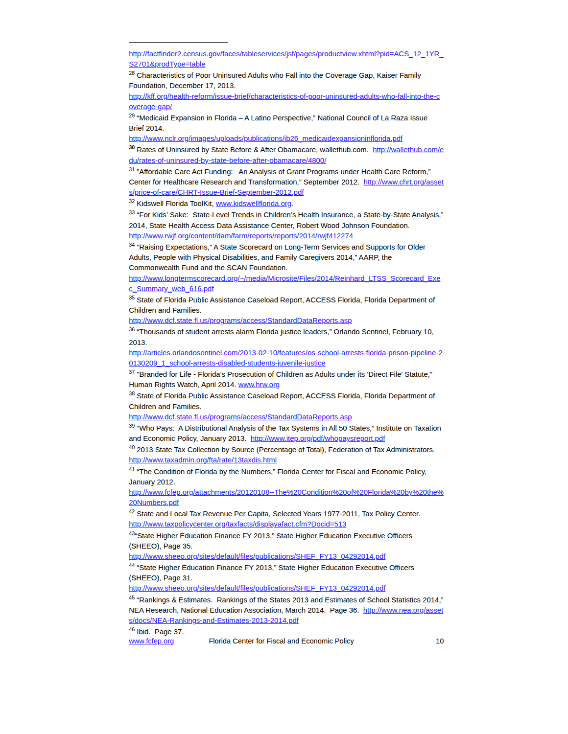http://factfinder2.census.gov/faces/tableservices/jsf/pages/productview.xhtml?pid=ACS_12_1YR_S2701&prodType=table
28 Characteristics of Poor Uninsured Adults who Fall into the Coverage Gap, Kaiser Family Foundation, December 17, 2013.
http://kff.org/health-reform/issue-brief/characteristics-of-poor-uninsured-adults-who-fall-into-the-coverage-gap/
29 “Medicaid Expansion in Florida – A Latino Perspective,” National Council of La Raza Issue Brief 2014.
http://www.nclr.org/images/uploads/publications/ib26_medicaidexpansioninflorida.pdf
30 Rates of Uninsured by State Before & After Obamacare, wallethub.com. http://wallethub.com/edu/rates-of-uninsured-by-state-before-after-obamacare/4800/
31 ”Affordable Care Act Funding: An Analysis of Grant Programs under Health Care Reform,” Center for Healthcare Research and Transformation,” September 2012. http://www.chrt.org/assets/price-of-care/CHRT-Issue-Brief-September-2012.pdf
32 Kidswell Florida ToolKit, www.kidswellflorida.org.
33 “For Kids’ Sake: State-Level Trends in Children’s Health Insurance, a State-by-State Analysis,” 2014, State Health Access Data Assistance Center, Robert Wood Johnson Foundation.
http://www.rwjf.org/content/dam/farm/reports/reports/2014/rwjf412274
34 “Raising Expectations,” A State Scorecard on Long-Term Services and Supports for Older Adults, People with Physical Disabilities, and Family Caregivers 2014,” AARP, the Commonwealth Fund and the SCAN Foundation.
http://www.longtermscorecard.org/~/media/Microsite/Files/2014/Reinhard_LTSS_Scorecard_Exec_Summary_web_616.pdf
35 State of Florida Public Assistance Caseload Report, ACCESS Florida, Florida Department of Children and Families.
http://www.dcf.state.fl.us/programs/access/StandardDataReports.asp
36 “Thousands of student arrests alarm Florida justice leaders,” Orlando Sentinel, February 10, 2013.
http://articles.orlandosentinel.com/2013-02-10/features/os-school-arrests-florida-prison-pipeline-20130209_1_school-arrests-disabled-students-juvenile-justice
37 "Branded for Life - Florida's Prosecution of Children as Adults under its 'Direct File' Statute," Human Rights Watch, April 2014. www.hrw.org
38 State of Florida Public Assistance Caseload Report, ACCESS Florida, Florida Department of Children and Families.
http://www.dcf.state.fl.us/programs/access/StandardDataReports.asp
39 “Who Pays: A Distributional Analysis of the Tax Systems in All 50 States,” Institute on Taxation and Economic Policy, January 2013. http://www.itep.org/pdf/whopaysreport.pdf
40 2013 State Tax Collection by Source (Percentage of Total), Federation of Tax Administrators.
http://www.taxadmin.org/fta/rate/13taxdis.html
41 “The Condition of Florida by the Numbers,” Florida Center for Fiscal and Economic Policy, January 2012.
http://www.fcfep.org/attachments/20120108--The%20Condition%20of%20Florida%20by%20the%20Numbers.pdf
42 State and Local Tax Revenue Per Capita, Selected Years 1977-2011, Tax Policy Center.
http://www.taxpolicycenter.org/taxfacts/displayafact.cfm?Docid=513
43“State Higher Education Finance FY 2013,” State Higher Education Executive Officers (SHEEO), Page 35.
http://www.sheeo.org/sites/default/files/publications/SHEF_FY13_04292014.pdf
44 “State Higher Education Finance FY 2013,” State Higher Education Executive Officers (SHEEO), Page 31.
http://www.sheeo.org/sites/default/files/publications/SHEF_FY13_04292014.pdf
45 “Rankings & Estimates. Rankings of the States 2013 and Estimates of School Statistics 2014,” NEA Research, National Education Association, March 2014. Page 36. http://www.nea.org/assets/docs/NEA-Rankings-and-Estimates-2013-2014.pdf
46 Ibid. Page 37.
www.fcfep.org Florida Center for Fiscal and Economic Policy 10